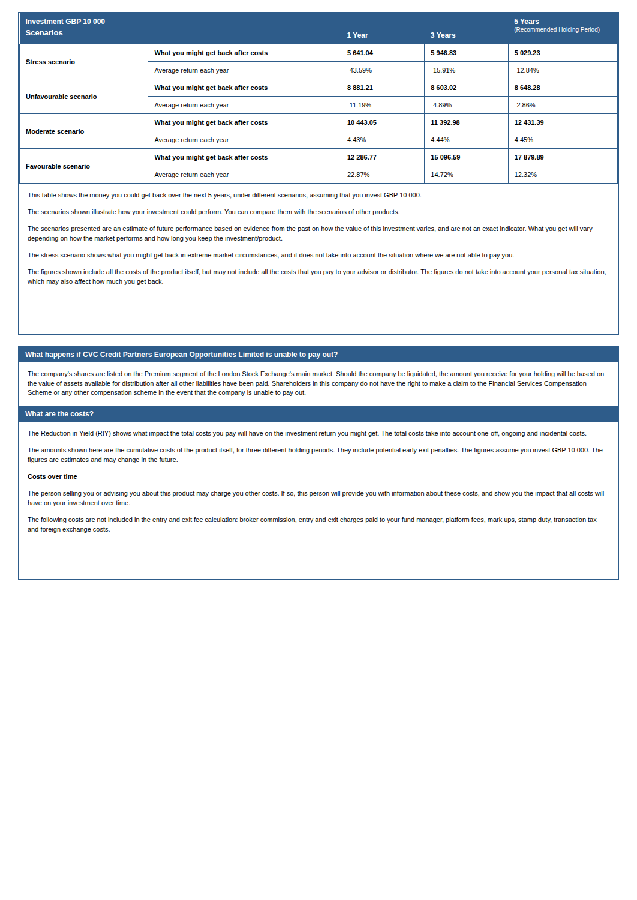| Investment GBP 10 000 | | | 5 Years (Recommended Holding Period) |
| --- | --- | --- | --- |
| Scenarios | 1 Year | 3 Years |
| Stress scenario | What you might get back after costs | 5 641.04 | 5 946.83 | 5 029.23 |
| Average return each year | -43.59% | -15.91% | -12.84% |
| Unfavourable scenario | What you might get back after costs | 8 881.21 | 8 603.02 | 8 648.28 |
| Average return each year | -11.19% | -4.89% | -2.86% |
| Moderate scenario | What you might get back after costs | 10 443.05 | 11 392.98 | 12 431.39 |
| Average return each year | 4.43% | 4.44% | 4.45% |
| Favourable scenario | What you might get back after costs | 12 286.77 | 15 096.59 | 17 879.89 |
| Average return each year | 22.87% | 14.72% | 12.32% |
This table shows the money you could get back over the next 5 years, under different scenarios, assuming that you invest GBP 10 000.
The scenarios shown illustrate how your investment could perform. You can compare them with the scenarios of other products.
The scenarios presented are an estimate of future performance based on evidence from the past on how the value of this investment varies, and are not an exact indicator. What you get will vary depending on how the market performs and how long you keep the investment/product.
The stress scenario shows what you might get back in extreme market circumstances, and it does not take into account the situation where we are not able to pay you.
The figures shown include all the costs of the product itself, but may not include all the costs that you pay to your advisor or distributor. The figures do not take into account your personal tax situation, which may also affect how much you get back.
What happens if CVC Credit Partners European Opportunities Limited is unable to pay out?
The company's shares are listed on the Premium segment of the London Stock Exchange's main market. Should the company be liquidated, the amount you receive for your holding will be based on the value of assets available for distribution after all other liabilities have been paid. Shareholders in this company do not have the right to make a claim to the Financial Services Compensation Scheme or any other compensation scheme in the event that the company is unable to pay out.
What are the costs?
The Reduction in Yield (RIY) shows what impact the total costs you pay will have on the investment return you might get. The total costs take into account one-off, ongoing and incidental costs.
The amounts shown here are the cumulative costs of the product itself, for three different holding periods. They include potential early exit penalties. The figures assume you invest GBP 10 000. The figures are estimates and may change in the future.
Costs over time
The person selling you or advising you about this product may charge you other costs. If so, this person will provide you with information about these costs, and show you the impact that all costs will have on your investment over time.
The following costs are not included in the entry and exit fee calculation: broker commission, entry and exit charges paid to your fund manager, platform fees, mark ups, stamp duty, transaction tax and foreign exchange costs.